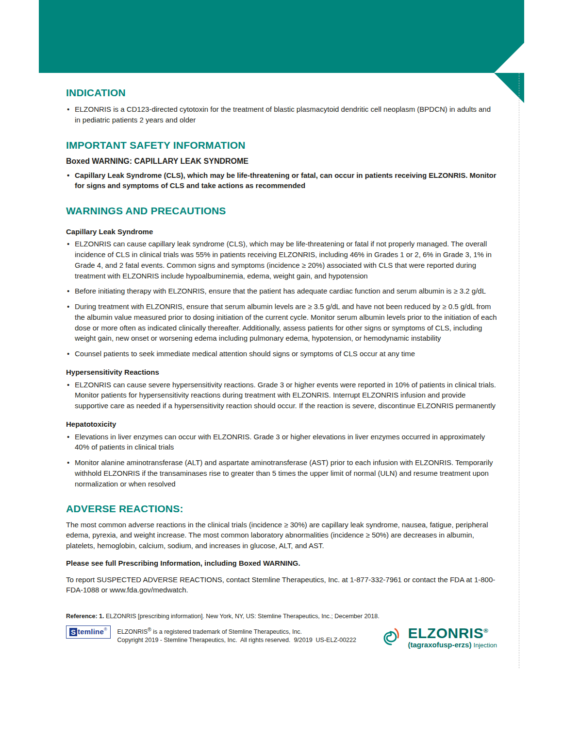INDICATION
ELZONRIS is a CD123-directed cytotoxin for the treatment of blastic plasmacytoid dendritic cell neoplasm (BPDCN) in adults and in pediatric patients 2 years and older
IMPORTANT SAFETY INFORMATION
Boxed WARNING: CAPILLARY LEAK SYNDROME
Capillary Leak Syndrome (CLS), which may be life-threatening or fatal, can occur in patients receiving ELZONRIS. Monitor for signs and symptoms of CLS and take actions as recommended
WARNINGS AND PRECAUTIONS
Capillary Leak Syndrome
ELZONRIS can cause capillary leak syndrome (CLS), which may be life-threatening or fatal if not properly managed. The overall incidence of CLS in clinical trials was 55% in patients receiving ELZONRIS, including 46% in Grades 1 or 2, 6% in Grade 3, 1% in Grade 4, and 2 fatal events. Common signs and symptoms (incidence ≥ 20%) associated with CLS that were reported during treatment with ELZONRIS include hypoalbuminemia, edema, weight gain, and hypotension
Before initiating therapy with ELZONRIS, ensure that the patient has adequate cardiac function and serum albumin is ≥ 3.2 g/dL
During treatment with ELZONRIS, ensure that serum albumin levels are ≥ 3.5 g/dL and have not been reduced by ≥ 0.5 g/dL from the albumin value measured prior to dosing initiation of the current cycle. Monitor serum albumin levels prior to the initiation of each dose or more often as indicated clinically thereafter. Additionally, assess patients for other signs or symptoms of CLS, including weight gain, new onset or worsening edema including pulmonary edema, hypotension, or hemodynamic instability
Counsel patients to seek immediate medical attention should signs or symptoms of CLS occur at any time
Hypersensitivity Reactions
ELZONRIS can cause severe hypersensitivity reactions. Grade 3 or higher events were reported in 10% of patients in clinical trials. Monitor patients for hypersensitivity reactions during treatment with ELZONRIS. Interrupt ELZONRIS infusion and provide supportive care as needed if a hypersensitivity reaction should occur. If the reaction is severe, discontinue ELZONRIS permanently
Hepatotoxicity
Elevations in liver enzymes can occur with ELZONRIS. Grade 3 or higher elevations in liver enzymes occurred in approximately 40% of patients in clinical trials
Monitor alanine aminotransferase (ALT) and aspartate aminotransferase (AST) prior to each infusion with ELZONRIS. Temporarily withhold ELZONRIS if the transaminases rise to greater than 5 times the upper limit of normal (ULN) and resume treatment upon normalization or when resolved
ADVERSE REACTIONS:
The most common adverse reactions in the clinical trials (incidence ≥ 30%) are capillary leak syndrome, nausea, fatigue, peripheral edema, pyrexia, and weight increase. The most common laboratory abnormalities (incidence ≥ 50%) are decreases in albumin, platelets, hemoglobin, calcium, sodium, and increases in glucose, ALT, and AST.
Please see full Prescribing Information, including Boxed WARNING.
To report SUSPECTED ADVERSE REACTIONS, contact Stemline Therapeutics, Inc. at 1-877-332-7961 or contact the FDA at 1-800-FDA-1088 or www.fda.gov/medwatch.
Reference: 1. ELZONRIS [prescribing information]. New York, NY, US: Stemline Therapeutics, Inc.; December 2018.
Stemline®
ELZONRIS® is a registered trademark of Stemline Therapeutics, Inc.
Copyright 2019 - Stemline Therapeutics, Inc. All rights reserved. 9/2019 US-ELZ-00222
ELZONRIS®
(tagraxofusp-erzs) Injection